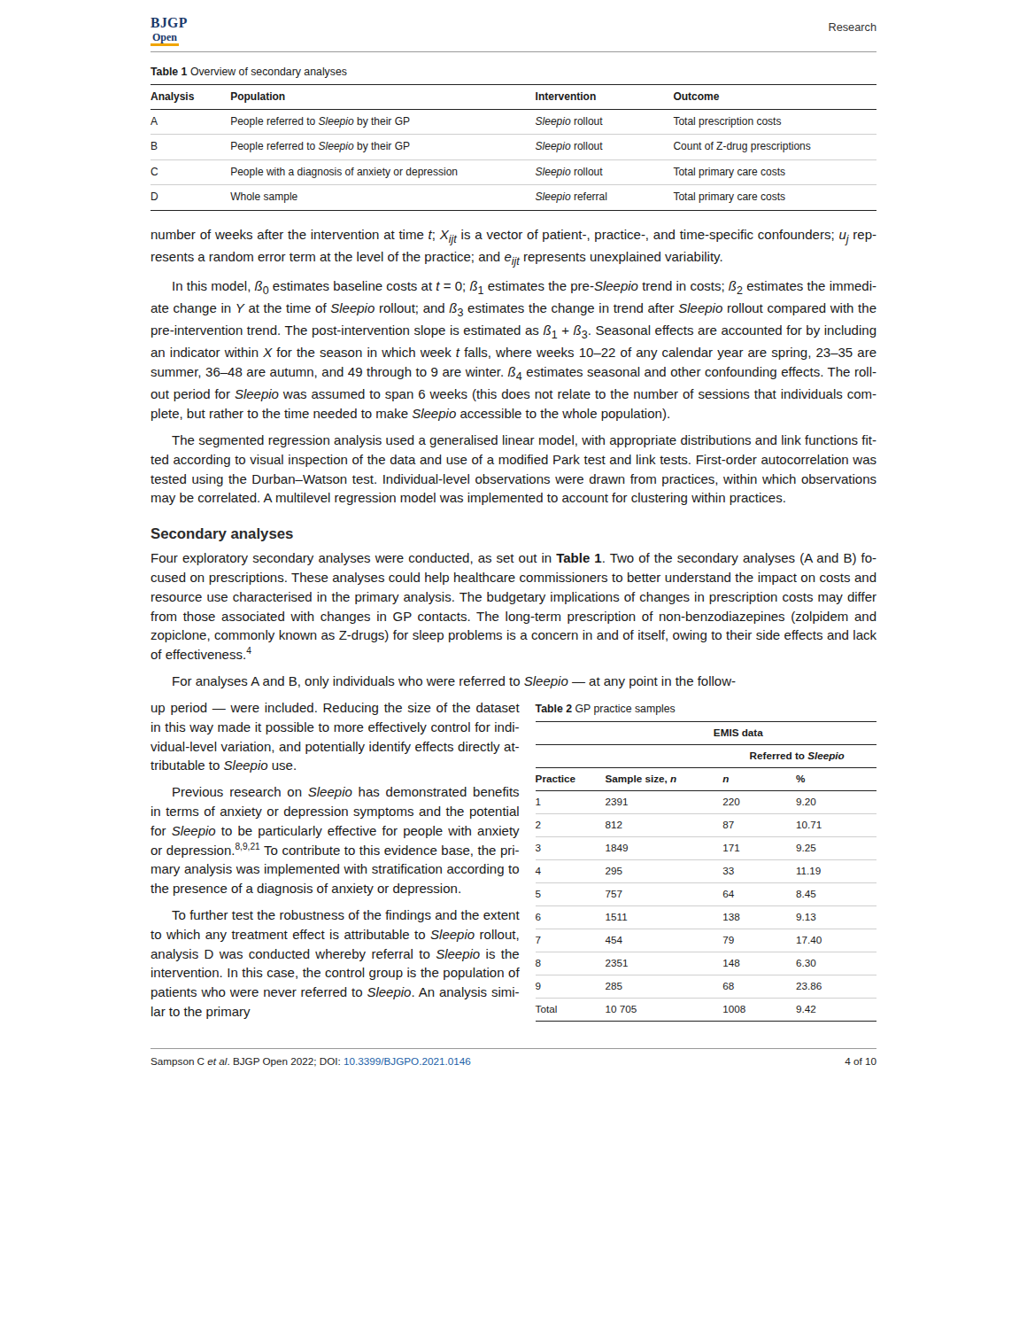BJGP
Open
Research
Table 1 Overview of secondary analyses
| Analysis | Population | Intervention | Outcome |
| --- | --- | --- | --- |
| A | People referred to Sleepio by their GP | Sleepio rollout | Total prescription costs |
| B | People referred to Sleepio by their GP | Sleepio rollout | Count of Z-drug prescriptions |
| C | People with a diagnosis of anxiety or depression | Sleepio rollout | Total primary care costs |
| D | Whole sample | Sleepio referral | Total primary care costs |
number of weeks after the intervention at time t; Xijt is a vector of patient-, practice-, and time-specific confounders; uj represents a random error term at the level of the practice; and eijt represents unexplained variability.
In this model, ß0 estimates baseline costs at t = 0; ß1 estimates the pre-Sleepio trend in costs; ß2 estimates the immediate change in Y at the time of Sleepio rollout; and ß3 estimates the change in trend after Sleepio rollout compared with the pre-intervention trend. The post-intervention slope is estimated as ß1 + ß3. Seasonal effects are accounted for by including an indicator within X for the season in which week t falls, where weeks 10–22 of any calendar year are spring, 23–35 are summer, 36–48 are autumn, and 49 through to 9 are winter. ß4 estimates seasonal and other confounding effects. The rollout period for Sleepio was assumed to span 6 weeks (this does not relate to the number of sessions that individuals complete, but rather to the time needed to make Sleepio accessible to the whole population).
The segmented regression analysis used a generalised linear model, with appropriate distributions and link functions fitted according to visual inspection of the data and use of a modified Park test and link tests. First-order autocorrelation was tested using the Durban–Watson test. Individual-level observations were drawn from practices, within which observations may be correlated. A multilevel regression model was implemented to account for clustering within practices.
Secondary analyses
Four exploratory secondary analyses were conducted, as set out in Table 1. Two of the secondary analyses (A and B) focused on prescriptions. These analyses could help healthcare commissioners to better understand the impact on costs and resource use characterised in the primary analysis. The budgetary implications of changes in prescription costs may differ from those associated with changes in GP contacts. The long-term prescription of non-benzodiazepines (zolpidem and zopiclone, commonly known as Z-drugs) for sleep problems is a concern in and of itself, owing to their side effects and lack of effectiveness.4
For analyses A and B, only individuals who were referred to Sleepio — at any point in the follow-
Table 2 GP practice samples
| | EMIS data |
| --- | --- |
| | | Referred to Sleepio |
| Practice | Sample size, n | n | % |
| 1 | 2391 | 220 | 9.20 |
| 2 | 812 | 87 | 10.71 |
| 3 | 1849 | 171 | 9.25 |
| 4 | 295 | 33 | 11.19 |
| 5 | 757 | 64 | 8.45 |
| 6 | 1511 | 138 | 9.13 |
| 7 | 454 | 79 | 17.40 |
| 8 | 2351 | 148 | 6.30 |
| 9 | 285 | 68 | 23.86 |
| Total | 10 705 | 1008 | 9.42 |
up period — were included. Reducing the size of the dataset in this way made it possible to more effectively control for individual-level variation, and potentially identify effects directly attributable to Sleepio use.
Previous research on Sleepio has demonstrated benefits in terms of anxiety or depression symptoms and the potential for Sleepio to be particularly effective for people with anxiety or depression.8,9,21 To contribute to this evidence base, the primary analysis was implemented with stratification according to the presence of a diagnosis of anxiety or depression.
To further test the robustness of the findings and the extent to which any treatment effect is attributable to Sleepio rollout, analysis D was conducted whereby referral to Sleepio is the intervention. In this case, the control group is the population of patients who were never referred to Sleepio. An analysis similar to the primary
Sampson C et al. BJGP Open 2022; DOI: 10.3399/BJGPO.2021.0146
4 of 10